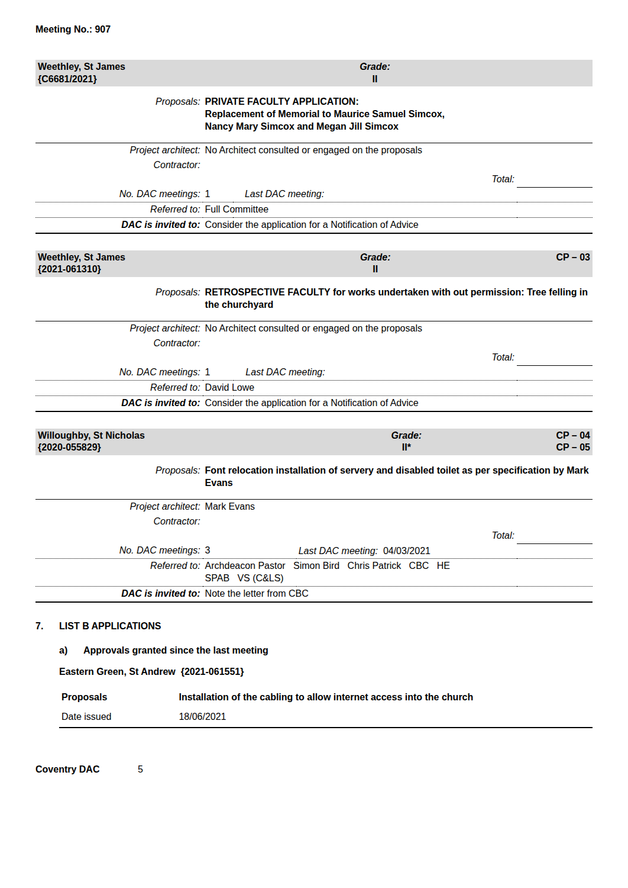Meeting No.: 907
| Weethley, St James {C6681/2021} | Grade: II | |
| Proposals: | PRIVATE FACULTY APPLICATION: Replacement of Memorial to Maurice Samuel Simcox, Nancy Mary Simcox and Megan Jill Simcox |
| Project architect: | No Architect consulted or engaged on the proposals |
| Contractor: | |
| | Total: | |
| No. DAC meetings: | 1 | Last DAC meeting: | |
| Referred to: | Full Committee |
| DAC is invited to: | Consider the application for a Notification of Advice |
| Weethley, St James {2021-061310} | Grade: II | CP – 03 |
| Proposals: | RETROSPECTIVE FACULTY for works undertaken with out permission: Tree felling in the churchyard |
| Project architect: | No Architect consulted or engaged on the proposals |
| Contractor: | |
| | Total: | |
| No. DAC meetings: | 1 | Last DAC meeting: | |
| Referred to: | David Lowe |
| DAC is invited to: | Consider the application for a Notification of Advice |
| Willoughby, St Nicholas {2020-055829} | Grade: II* | CP – 04 CP – 05 |
| Proposals: | Font relocation installation of servery and disabled toilet as per specification by Mark Evans |
| Project architect: | Mark Evans |
| Contractor: | |
| | Total: | |
| No. DAC meetings: | 3 | Last DAC meeting: 04/03/2021 |
| Referred to: | Archdeacon Pastor Simon Bird Chris Patrick CBC HE SPAB VS (C&LS) |
| DAC is invited to: | Note the letter from CBC |
7. LIST B APPLICATIONS
a) Approvals granted since the last meeting
Eastern Green, St Andrew {2021-061551}
| Proposals | Installation of the cabling to allow internet access into the church |
| Date issued | 18/06/2021 |
Coventry DAC 5